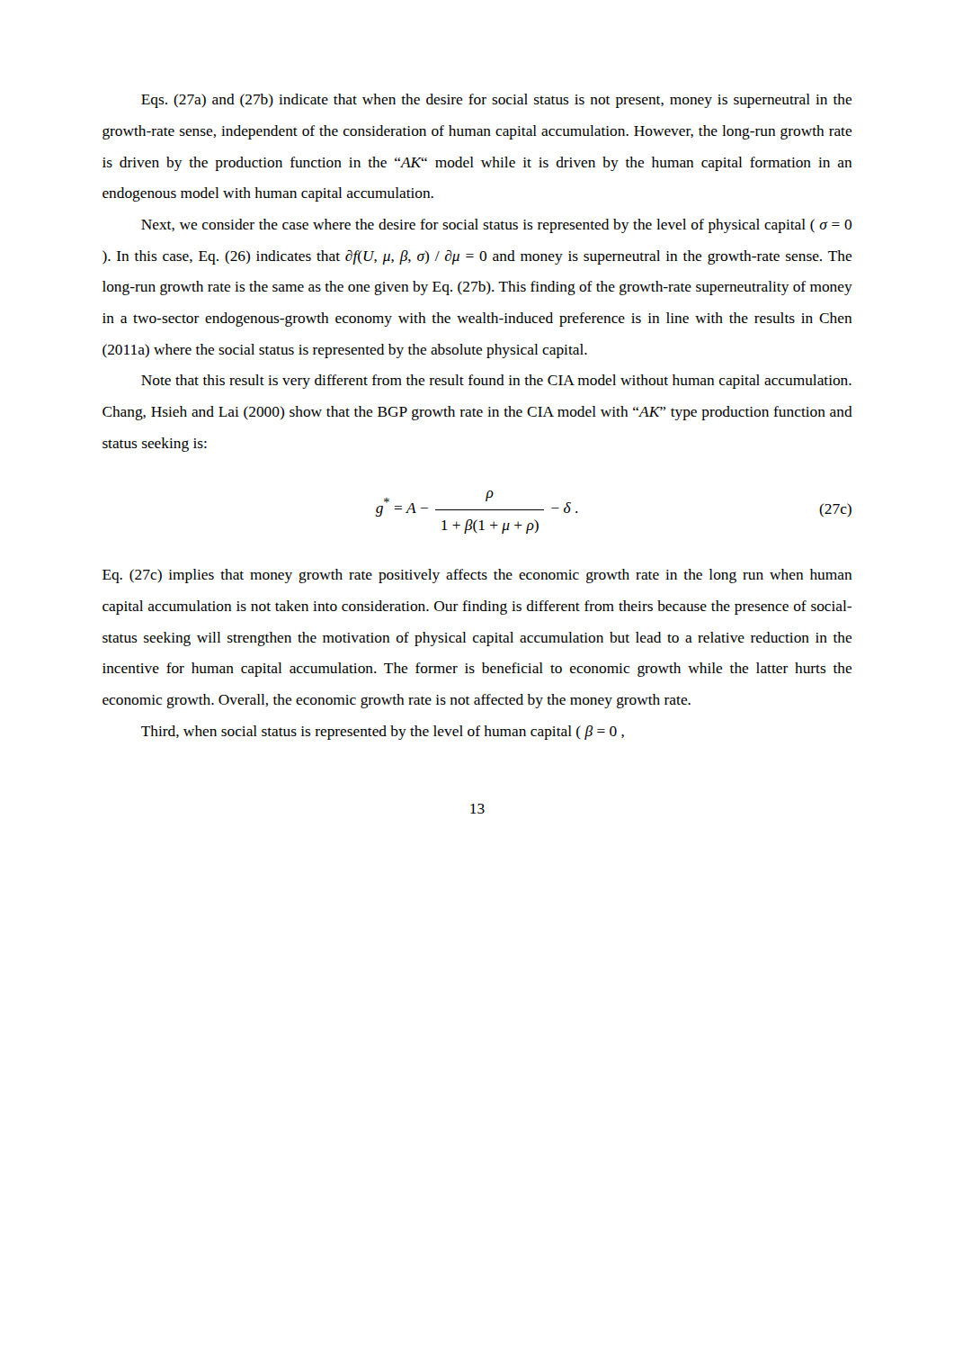Eqs. (27a) and (27b) indicate that when the desire for social status is not present, money is superneutral in the growth-rate sense, independent of the consideration of human capital accumulation. However, the long-run growth rate is driven by the production function in the “AK“ model while it is driven by the human capital formation in an endogenous model with human capital accumulation.
Next, we consider the case where the desire for social status is represented by the level of physical capital ( σ = 0 ). In this case, Eq. (26) indicates that ∂f(U, μ, β, σ) / ∂μ = 0 and money is superneutral in the growth-rate sense. The long-run growth rate is the same as the one given by Eq. (27b). This finding of the growth-rate superneutrality of money in a two-sector endogenous-growth economy with the wealth-induced preference is in line with the results in Chen (2011a) where the social status is represented by the absolute physical capital.
Note that this result is very different from the result found in the CIA model without human capital accumulation. Chang, Hsieh and Lai (2000) show that the BGP growth rate in the CIA model with “AK” type production function and status seeking is:
g* = A − ρ 1 + β(1 + μ + ρ) − δ . (27c)
Eq. (27c) implies that money growth rate positively affects the economic growth rate in the long run when human capital accumulation is not taken into consideration. Our finding is different from theirs because the presence of social-status seeking will strengthen the motivation of physical capital accumulation but lead to a relative reduction in the incentive for human capital accumulation. The former is beneficial to economic growth while the latter hurts the economic growth. Overall, the economic growth rate is not affected by the money growth rate.
Third, when social status is represented by the level of human capital ( β = 0 ,
13